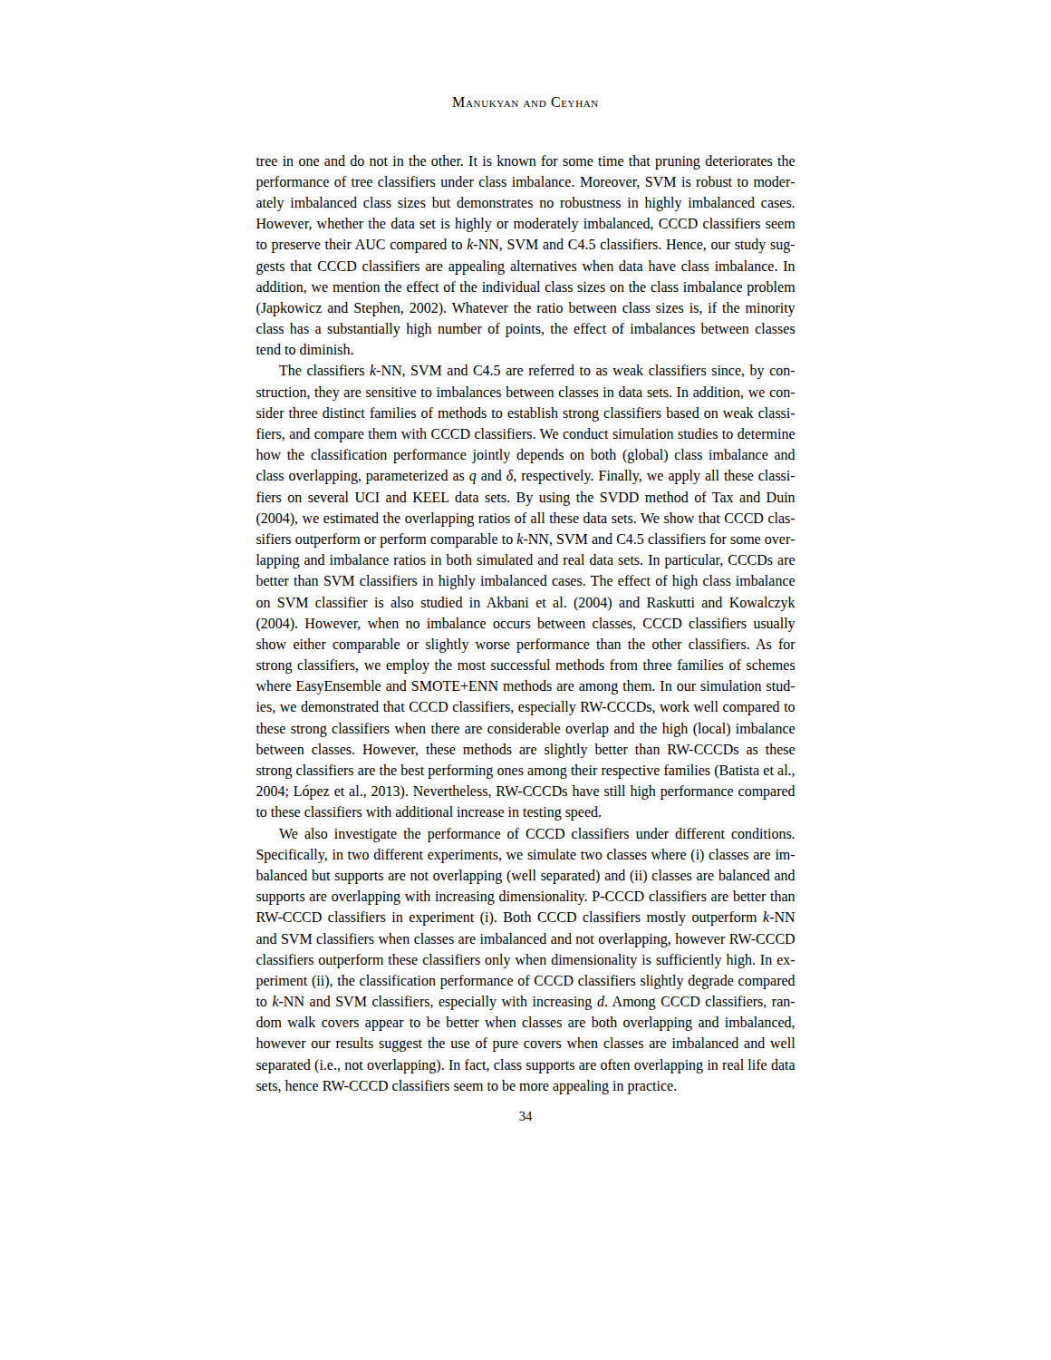Manukyan and Ceyhan
tree in one and do not in the other. It is known for some time that pruning deteriorates the performance of tree classifiers under class imbalance. Moreover, SVM is robust to moderately imbalanced class sizes but demonstrates no robustness in highly imbalanced cases. However, whether the data set is highly or moderately imbalanced, CCCD classifiers seem to preserve their AUC compared to k-NN, SVM and C4.5 classifiers. Hence, our study suggests that CCCD classifiers are appealing alternatives when data have class imbalance. In addition, we mention the effect of the individual class sizes on the class imbalance problem (Japkowicz and Stephen, 2002). Whatever the ratio between class sizes is, if the minority class has a substantially high number of points, the effect of imbalances between classes tend to diminish.
The classifiers k-NN, SVM and C4.5 are referred to as weak classifiers since, by construction, they are sensitive to imbalances between classes in data sets. In addition, we consider three distinct families of methods to establish strong classifiers based on weak classifiers, and compare them with CCCD classifiers. We conduct simulation studies to determine how the classification performance jointly depends on both (global) class imbalance and class overlapping, parameterized as q and δ, respectively. Finally, we apply all these classifiers on several UCI and KEEL data sets. By using the SVDD method of Tax and Duin (2004), we estimated the overlapping ratios of all these data sets. We show that CCCD classifiers outperform or perform comparable to k-NN, SVM and C4.5 classifiers for some overlapping and imbalance ratios in both simulated and real data sets. In particular, CCCDs are better than SVM classifiers in highly imbalanced cases. The effect of high class imbalance on SVM classifier is also studied in Akbani et al. (2004) and Raskutti and Kowalczyk (2004). However, when no imbalance occurs between classes, CCCD classifiers usually show either comparable or slightly worse performance than the other classifiers. As for strong classifiers, we employ the most successful methods from three families of schemes where EasyEnsemble and SMOTE+ENN methods are among them. In our simulation studies, we demonstrated that CCCD classifiers, especially RW-CCCDs, work well compared to these strong classifiers when there are considerable overlap and the high (local) imbalance between classes. However, these methods are slightly better than RW-CCCDs as these strong classifiers are the best performing ones among their respective families (Batista et al., 2004; López et al., 2013). Nevertheless, RW-CCCDs have still high performance compared to these classifiers with additional increase in testing speed.
We also investigate the performance of CCCD classifiers under different conditions. Specifically, in two different experiments, we simulate two classes where (i) classes are imbalanced but supports are not overlapping (well separated) and (ii) classes are balanced and supports are overlapping with increasing dimensionality. P-CCCD classifiers are better than RW-CCCD classifiers in experiment (i). Both CCCD classifiers mostly outperform k-NN and SVM classifiers when classes are imbalanced and not overlapping, however RW-CCCD classifiers outperform these classifiers only when dimensionality is sufficiently high. In experiment (ii), the classification performance of CCCD classifiers slightly degrade compared to k-NN and SVM classifiers, especially with increasing d. Among CCCD classifiers, random walk covers appear to be better when classes are both overlapping and imbalanced, however our results suggest the use of pure covers when classes are imbalanced and well separated (i.e., not overlapping). In fact, class supports are often overlapping in real life data sets, hence RW-CCCD classifiers seem to be more appealing in practice.
34